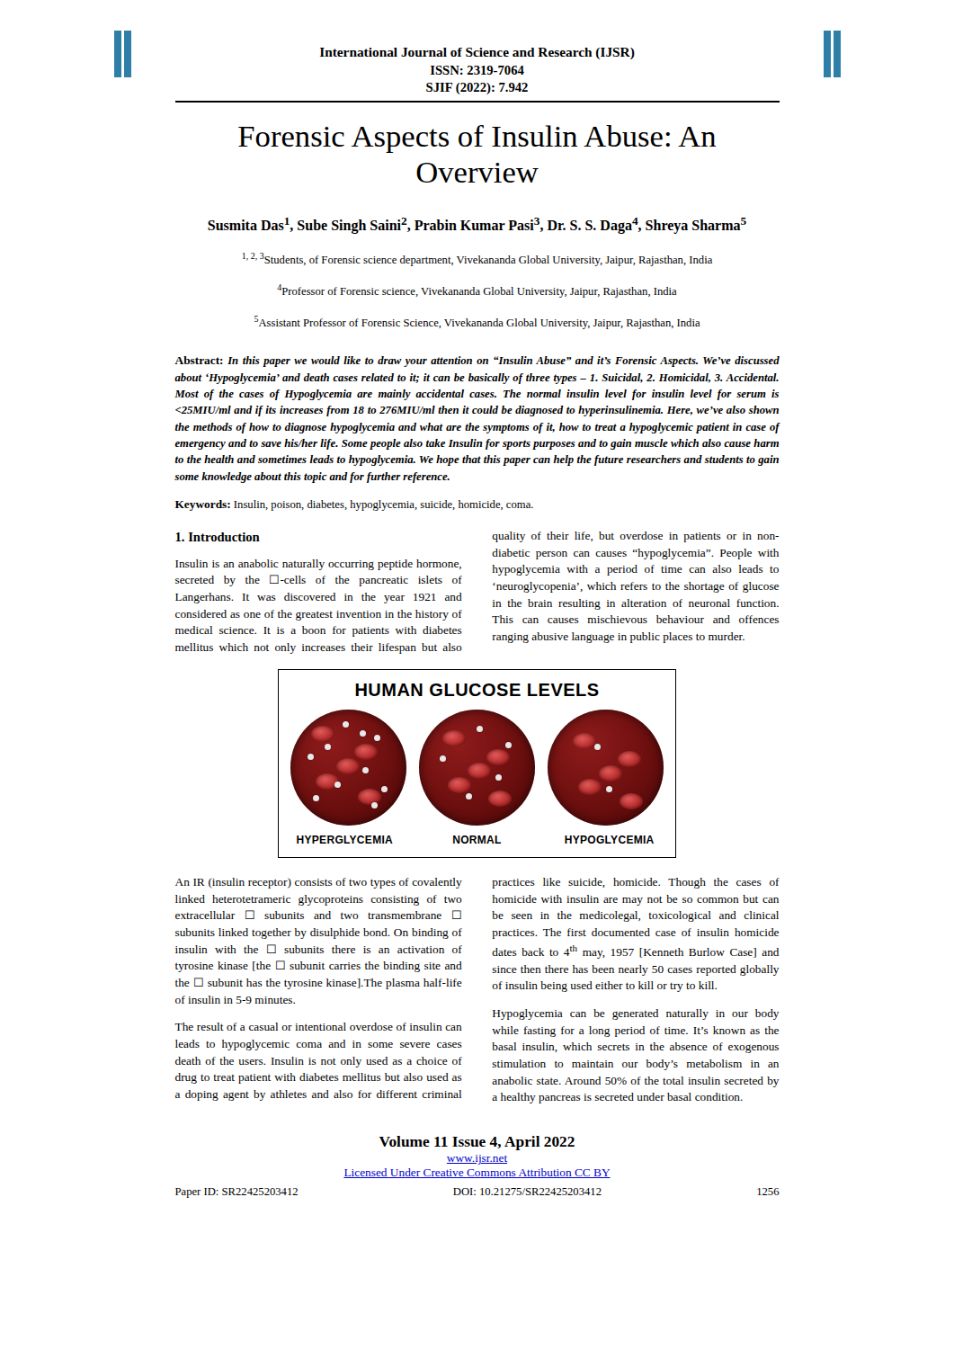International Journal of Science and Research (IJSR)
ISSN: 2319-7064
SJIF (2022): 7.942
Forensic Aspects of Insulin Abuse: An Overview
Susmita Das1, Sube Singh Saini2, Prabin Kumar Pasi3, Dr. S. S. Daga4, Shreya Sharma5
1, 2, 3Students, of Forensic science department, Vivekananda Global University, Jaipur, Rajasthan, India
4Professor of Forensic science, Vivekananda Global University, Jaipur, Rajasthan, India
5Assistant Professor of Forensic Science, Vivekananda Global University, Jaipur, Rajasthan, India
Abstract: In this paper we would like to draw your attention on “Insulin Abuse” and it’s Forensic Aspects. We’ve discussed about ‘Hypoglycemia’ and death cases related to it; it can be basically of three types – 1. Suicidal, 2. Homicidal, 3. Accidental. Most of the cases of Hypoglycemia are mainly accidental cases. The normal insulin level for insulin level for serum is <25MIU/ml and if its increases from 18 to 276MIU/ml then it could be diagnosed to hyperinsulinemia. Here, we’ve also shown the methods of how to diagnose hypoglycemia and what are the symptoms of it, how to treat a hypoglycemic patient in case of emergency and to save his/her life. Some people also take Insulin for sports purposes and to gain muscle which also cause harm to the health and sometimes leads to hypoglycemia. We hope that this paper can help the future researchers and students to gain some knowledge about this topic and for further reference.
Keywords: Insulin, poison, diabetes, hypoglycemia, suicide, homicide, coma.
1. Introduction
Insulin is an anabolic naturally occurring peptide hormone, secreted by the ☐-cells of the pancreatic islets of Langerhans. It was discovered in the year 1921 and considered as one of the greatest invention in the history of medical science. It is a boon for patients with diabetes mellitus which not only increases their lifespan but also quality of their life, but overdose in patients or in non-diabetic person can causes “hypoglycemia”. People with hypoglycemia with a period of time can also leads to ‘neuroglycopenia’, which refers to the shortage of glucose in the brain resulting in alteration of neuronal function. This can causes mischievous behaviour and offences ranging abusive language in public places to murder.
HUMAN GLUCOSE LEVELS
HYPERGLYCEMIA NORMAL HYPOGLYCEMIA
An IR (insulin receptor) consists of two types of covalently linked heterotetrameric glycoproteins consisting of two extracellular ☐ subunits and two transmembrane ☐ subunits linked together by disulphide bond. On binding of insulin with the ☐ subunits there is an activation of tyrosine kinase [the ☐ subunit carries the binding site and the ☐ subunit has the tyrosine kinase].The plasma half-life of insulin in 5-9 minutes.
The result of a casual or intentional overdose of insulin can leads to hypoglycemic coma and in some severe cases death of the users. Insulin is not only used as a choice of drug to treat patient with diabetes mellitus but also used as a doping agent by athletes and also for different criminal practices like suicide, homicide. Though the cases of homicide with insulin are may not be so common but can be seen in the medicolegal, toxicological and clinical practices. The first documented case of insulin homicide dates back to 4th may, 1957 [Kenneth Burlow Case] and since then there has been nearly 50 cases reported globally of insulin being used either to kill or try to kill.
Hypoglycemia can be generated naturally in our body while fasting for a long period of time. It’s known as the basal insulin, which secrets in the absence of exogenous stimulation to maintain our body’s metabolism in an anabolic state. Around 50% of the total insulin secreted by a healthy pancreas is secreted under basal condition.
Volume 11 Issue 4, April 2022
www.ijsr.net
Licensed Under Creative Commons Attribution CC BY
Paper ID: SR22425203412 DOI: 10.21275/SR22425203412 1256